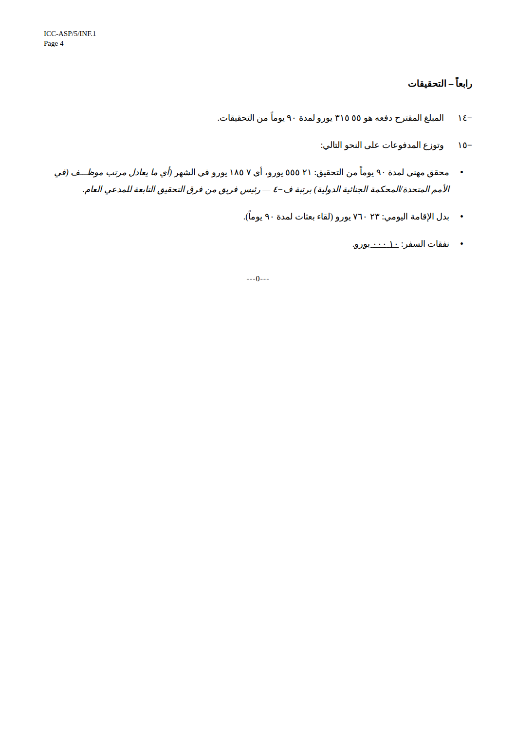ICC-ASP/5/INF.1
Page 4
رابعاً – التحقيقات
−١٤المبلغ المقترح دفعه هو ٥٥ ٣١٥ يورو لمدة ٩٠ يوماً من التحقيقات.
−١٥وتوزع المدفوعات على النحو التالي:
محقق مهني لمدة ٩٠ يوماً من التحقيق: ٢١ ٥٥٥ يورو، أي ٧ ١٨٥ يورو في الشهر (أي ما يعادل مرتب موظـــف (في الأمم المتحدة/المحكمة الجنائية الدولية) برتبة ف−٤ — رئيس فريق من فرق التحقيق التابعة للمدعي العام.
بدل الإقامة اليومي: ٢٣ ٧٦٠ يورو (لقاء بعثات لمدة ٩٠ يوماً).
نفقات السفر: ١٠ ٠٠٠ يورو.
---0---